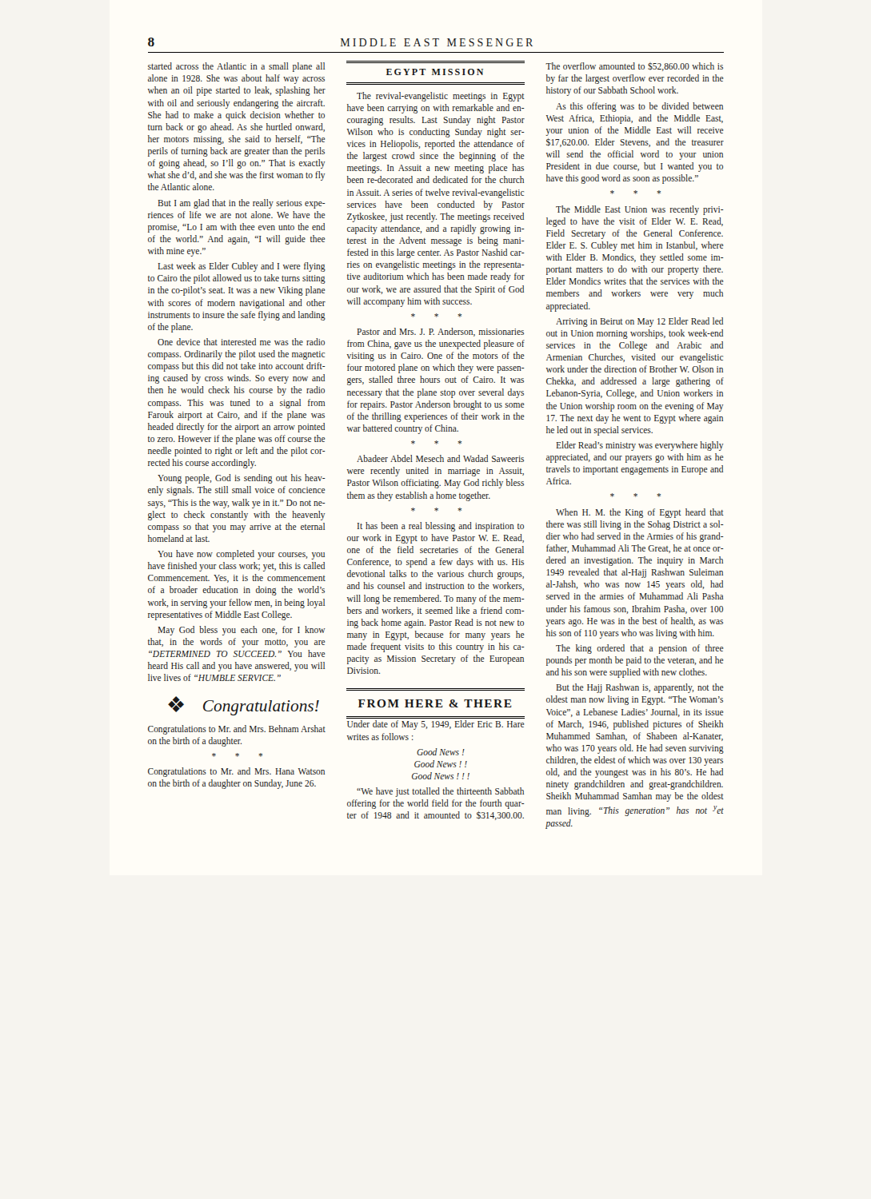8
Middle East Messenger
started across the Atlantic in a small plane all alone in 1928. She was about half way across when an oil pipe started to leak, splashing her with oil and seriously endangering the aircraft. She had to make a quick decision whether to turn back or go ahead. As she hurtled onward, her motors missing, she said to herself, “The perils of turning back are greater than the perils of going ahead, so I’ll go on.” That is exactly what she d’d, and she was the first woman to fly the Atlantic alone.
But I am glad that in the really serious experiences of life we are not alone. We have the promise, “Lo I am with thee even unto the end of the world.” And again, “I will guide thee with mine eye.”
Last week as Elder Cubley and I were flying to Cairo the pilot allowed us to take turns sitting in the co-pilot’s seat. It was a new Viking plane with scores of modern navigational and other instruments to insure the safe flying and landing of the plane.
One device that interested me was the radio compass. Ordinarily the pilot used the magnetic compass but this did not take into account drifting caused by cross winds. So every now and then he would check his course by the radio compass. This was tuned to a signal from Farouk airport at Cairo, and if the plane was headed directly for the airport an arrow pointed to zero. However if the plane was off course the needle pointed to right or left and the pilot corrected his course accordingly.
Young people, God is sending out his heavenly signals. The still small voice of concience says, “This is the way, walk ye in it.” Do not neglect to check constantly with the heavenly compass so that you may arrive at the eternal homeland at last.
You have now completed your courses, you have finished your class work; yet, this is called Commencement. Yes, it is the commencement of a broader education in doing the world’s work, in serving your fellow men, in being loyal representatives of Middle East College.
May God bless you each one, for I know that, in the words of your motto, you are “DETERMINED TO SUCCEED.” You have heard His call and you have answered, you will live lives of “HUMBLE SERVICE.”
❖Congratulations!
Congratulations to Mr. and Mrs. Behnam Arshat on the birth of a daughter.
* * *
Congratulations to Mr. and Mrs. Hana Watson on the birth of a daughter on Sunday, June 26.
Egypt Mission
The revival-evangelistic meetings in Egypt have been carrying on with remarkable and encouraging results. Last Sunday night Pastor Wilson who is conducting Sunday night services in Heliopolis, reported the attendance of the largest crowd since the beginning of the meetings. In Assuit a new meeting place has been re-decorated and dedicated for the church in Assuit. A series of twelve revival-evangelistic services have been conducted by Pastor Zytkoskee, just recently. The meetings received capacity attendance, and a rapidly growing interest in the Advent message is being manifested in this large center. As Pastor Nashid carries on evangelistic meetings in the representative auditorium which has been made ready for our work, we are assured that the Spirit of God will accompany him with success.
* * *
Pastor and Mrs. J. P. Anderson, missionaries from China, gave us the unexpected pleasure of visiting us in Cairo. One of the motors of the four motored plane on which they were passengers, stalled three hours out of Cairo. It was necessary that the plane stop over several days for repairs. Pastor Anderson brought to us some of the thrilling experiences of their work in the war battered country of China.
* * *
Abadeer Abdel Mesech and Wadad Saweeris were recently united in marriage in Assuit, Pastor Wilson officiating. May God richly bless them as they establish a home together.
* * *
It has been a real blessing and inspiration to our work in Egypt to have Pastor W. E. Read, one of the field secretaries of the General Conference, to spend a few days with us. His devotional talks to the various church groups, and his counsel and instruction to the workers, will long be remembered. To many of the members and workers, it seemed like a friend coming back home again. Pastor Read is not new to many in Egypt, because for many years he made frequent visits to this country in his capacity as Mission Secretary of the European Division.
From Here & There
Under date of May 5, 1949, Elder Eric B. Hare writes as follows :
Good News ! Good News ! ! Good News ! ! !
“We have just totalled the thirteenth Sabbath offering for the world field for the fourth quarter of 1948 and it amounted to $314,300.00. The overflow amounted to $52,860.00 which is by far the largest overflow ever recorded in the history of our Sabbath School work.
As this offering was to be divided between West Africa, Ethiopia, and the Middle East, your union of the Middle East will receive $17,620.00. Elder Stevens, and the treasurer will send the official word to your union President in due course, but I wanted you to have this good word as soon as possible.”
* * *
The Middle East Union was recently privileged to have the visit of Elder W. E. Read, Field Secretary of the General Conference. Elder E. S. Cubley met him in Istanbul, where with Elder B. Mondics, they settled some important matters to do with our property there. Elder Mondics writes that the services with the members and workers were very much appreciated.
Arriving in Beirut on May 12 Elder Read led out in Union morning worships, took week-end services in the College and Arabic and Armenian Churches, visited our evangelistic work under the direction of Brother W. Olson in Chekka, and addressed a large gathering of Lebanon-Syria, College, and Union workers in the Union worship room on the evening of May 17. The next day he went to Egypt where again he led out in special services.
Elder Read’s ministry was everywhere highly appreciated, and our prayers go with him as he travels to important engagements in Europe and Africa.
* * *
When H. M. the King of Egypt heard that there was still living in the Sohag District a soldier who had served in the Armies of his grandfather, Muhammad Ali The Great, he at once ordered an investigation. The inquiry in March 1949 revealed that al-Hajj Rashwan Suleiman al-Jahsh, who was now 145 years old, had served in the armies of Muhammad Ali Pasha under his famous son, Ibrahim Pasha, over 100 years ago. He was in the best of health, as was his son of 110 years who was living with him.
The king ordered that a pension of three pounds per month be paid to the veteran, and he and his son were supplied with new clothes.
But the Hajj Rashwan is, apparently, not the oldest man now living in Egypt. “The Woman’s Voice”, a Lebanese Ladies’ Journal, in its issue of March, 1946, published pictures of Sheikh Muhammed Samhan, of Shabeen al-Kanater, who was 170 years old. He had seven surviving children, the eldest of which was over 130 years old, and the youngest was in his 80’s. He had ninety grandchildren and great-grandchildren. Sheikh Muhammad Samhan may be the oldest man living. “This generation” has not yet passed.